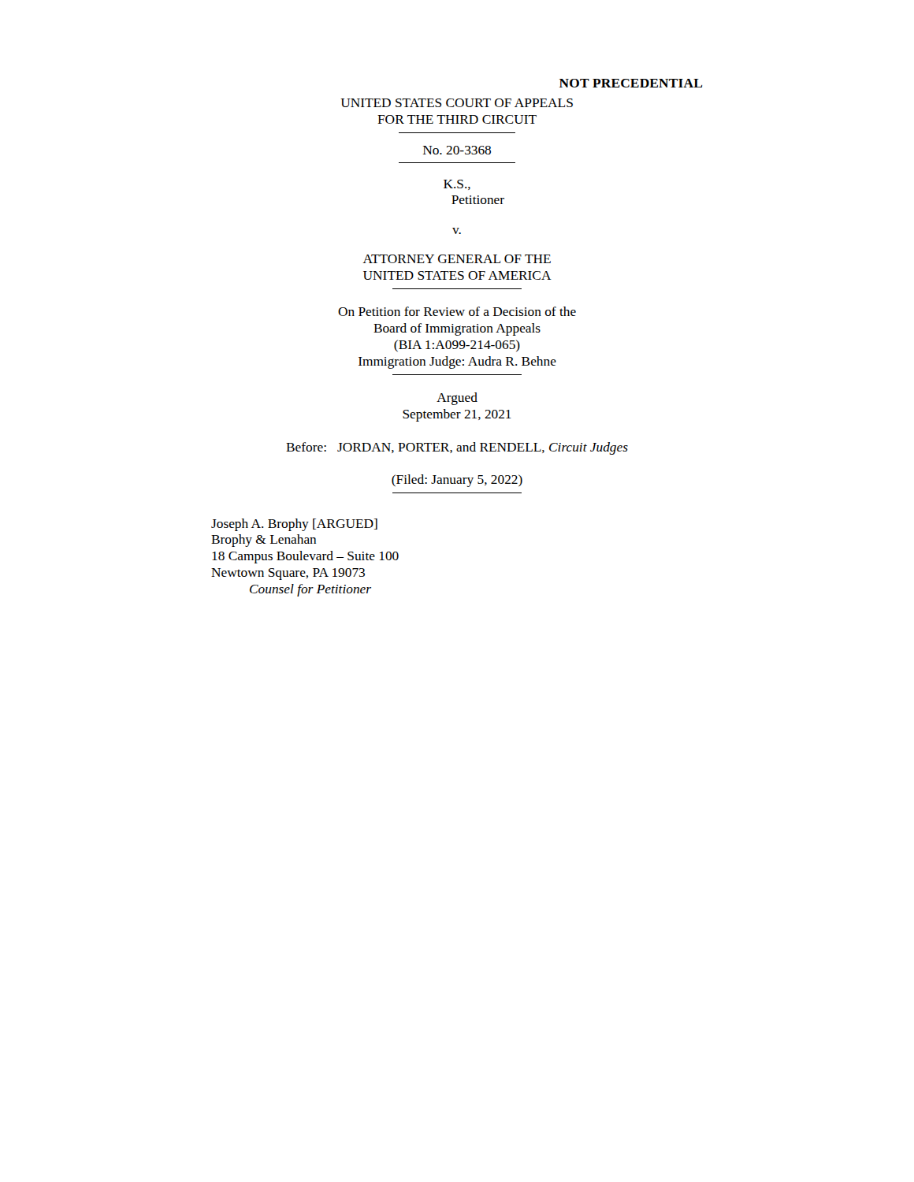NOT PRECEDENTIAL
UNITED STATES COURT OF APPEALS
FOR THE THIRD CIRCUIT
No. 20-3368
K.S.,
Petitioner
v.
ATTORNEY GENERAL OF THE
UNITED STATES OF AMERICA
On Petition for Review of a Decision of the
Board of Immigration Appeals
(BIA 1:A099-214-065)
Immigration Judge: Audra R. Behne
Argued
September 21, 2021
Before: JORDAN, PORTER, and RENDELL, Circuit Judges
(Filed: January 5, 2022)
Joseph A. Brophy [ARGUED]
Brophy & Lenahan
18 Campus Boulevard – Suite 100
Newtown Square, PA 19073
Counsel for Petitioner